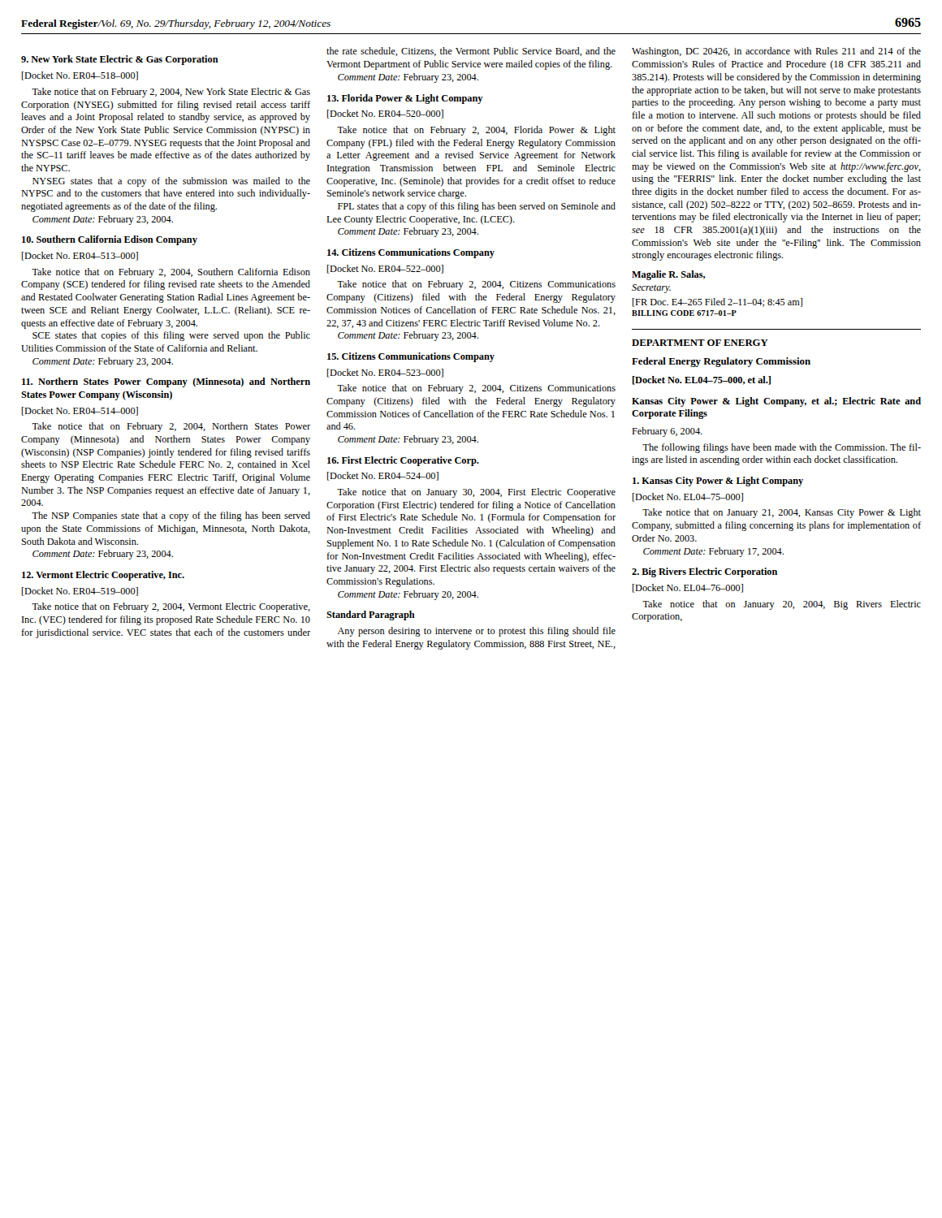Federal Register/Vol. 69, No. 29/Thursday, February 12, 2004/Notices
6965
9. New York State Electric & Gas Corporation
[Docket No. ER04–518–000]
Take notice that on February 2, 2004, New York State Electric & Gas Corporation (NYSEG) submitted for filing revised retail access tariff leaves and a Joint Proposal related to standby service, as approved by Order of the New York State Public Service Commission (NYPSC) in NYSPSC Case 02–E–0779. NYSEG requests that the Joint Proposal and the SC–11 tariff leaves be made effective as of the dates authorized by the NYPSC.
NYSEG states that a copy of the submission was mailed to the NYPSC and to the customers that have entered into such individually-negotiated agreements as of the date of the filing.
Comment Date: February 23, 2004.
10. Southern California Edison Company
[Docket No. ER04–513–000]
Take notice that on February 2, 2004, Southern California Edison Company (SCE) tendered for filing revised rate sheets to the Amended and Restated Coolwater Generating Station Radial Lines Agreement between SCE and Reliant Energy Coolwater, L.L.C. (Reliant). SCE requests an effective date of February 3, 2004.
SCE states that copies of this filing were served upon the Public Utilities Commission of the State of California and Reliant.
Comment Date: February 23, 2004.
11. Northern States Power Company (Minnesota) and Northern States Power Company (Wisconsin)
[Docket No. ER04–514–000]
Take notice that on February 2, 2004, Northern States Power Company (Minnesota) and Northern States Power Company (Wisconsin) (NSP Companies) jointly tendered for filing revised tariffs sheets to NSP Electric Rate Schedule FERC No. 2, contained in Xcel Energy Operating Companies FERC Electric Tariff, Original Volume Number 3. The NSP Companies request an effective date of January 1, 2004.
The NSP Companies state that a copy of the filing has been served upon the State Commissions of Michigan, Minnesota, North Dakota, South Dakota and Wisconsin.
Comment Date: February 23, 2004.
12. Vermont Electric Cooperative, Inc.
[Docket No. ER04–519–000]
Take notice that on February 2, 2004, Vermont Electric Cooperative, Inc. (VEC) tendered for filing its proposed Rate Schedule FERC No. 10 for jurisdictional service. VEC states that each of the customers under the rate schedule, Citizens, the Vermont Public Service Board, and the Vermont Department of Public Service were mailed copies of the filing.
Comment Date: February 23, 2004.
13. Florida Power & Light Company
[Docket No. ER04–520–000]
Take notice that on February 2, 2004, Florida Power & Light Company (FPL) filed with the Federal Energy Regulatory Commission a Letter Agreement and a revised Service Agreement for Network Integration Transmission between FPL and Seminole Electric Cooperative, Inc. (Seminole) that provides for a credit offset to reduce Seminole's network service charge.
FPL states that a copy of this filing has been served on Seminole and Lee County Electric Cooperative, Inc. (LCEC).
Comment Date: February 23, 2004.
14. Citizens Communications Company
[Docket No. ER04–522–000]
Take notice that on February 2, 2004, Citizens Communications Company (Citizens) filed with the Federal Energy Regulatory Commission Notices of Cancellation of FERC Rate Schedule Nos. 21, 22, 37, 43 and Citizens' FERC Electric Tariff Revised Volume No. 2.
Comment Date: February 23, 2004.
15. Citizens Communications Company
[Docket No. ER04–523–000]
Take notice that on February 2, 2004, Citizens Communications Company (Citizens) filed with the Federal Energy Regulatory Commission Notices of Cancellation of the FERC Rate Schedule Nos. 1 and 46.
Comment Date: February 23, 2004.
16. First Electric Cooperative Corp.
[Docket No. ER04–524–00]
Take notice that on January 30, 2004, First Electric Cooperative Corporation (First Electric) tendered for filing a Notice of Cancellation of First Electric's Rate Schedule No. 1 (Formula for Compensation for Non-Investment Credit Facilities Associated with Wheeling) and Supplement No. 1 to Rate Schedule No. 1 (Calculation of Compensation for Non-Investment Credit Facilities Associated with Wheeling), effective January 22, 2004. First Electric also requests certain waivers of the Commission's Regulations.
Comment Date: February 20, 2004.
Standard Paragraph
Any person desiring to intervene or to protest this filing should file with the Federal Energy Regulatory Commission, 888 First Street, NE., Washington, DC 20426, in accordance with Rules 211 and 214 of the Commission's Rules of Practice and Procedure (18 CFR 385.211 and 385.214). Protests will be considered by the Commission in determining the appropriate action to be taken, but will not serve to make protestants parties to the proceeding. Any person wishing to become a party must file a motion to intervene. All such motions or protests should be filed on or before the comment date, and, to the extent applicable, must be served on the applicant and on any other person designated on the official service list. This filing is available for review at the Commission or may be viewed on the Commission's Web site at http://www.ferc.gov, using the ''FERRIS'' link. Enter the docket number excluding the last three digits in the docket number filed to access the document. For assistance, call (202) 502–8222 or TTY, (202) 502–8659. Protests and interventions may be filed electronically via the Internet in lieu of paper; see 18 CFR 385.2001(a)(1)(iii) and the instructions on the Commission's Web site under the ''e-Filing'' link. The Commission strongly encourages electronic filings.
Magalie R. Salas,
Secretary.
[FR Doc. E4–265 Filed 2–11–04; 8:45 am]
BILLING CODE 6717–01–P
DEPARTMENT OF ENERGY
Federal Energy Regulatory Commission
[Docket No. EL04–75–000, et al.]
Kansas City Power & Light Company, et al.; Electric Rate and Corporate Filings
February 6, 2004.
The following filings have been made with the Commission. The filings are listed in ascending order within each docket classification.
1. Kansas City Power & Light Company
[Docket No. EL04–75–000]
Take notice that on January 21, 2004, Kansas City Power & Light Company, submitted a filing concerning its plans for implementation of Order No. 2003.
Comment Date: February 17, 2004.
2. Big Rivers Electric Corporation
[Docket No. EL04–76–000]
Take notice that on January 20, 2004, Big Rivers Electric Corporation,